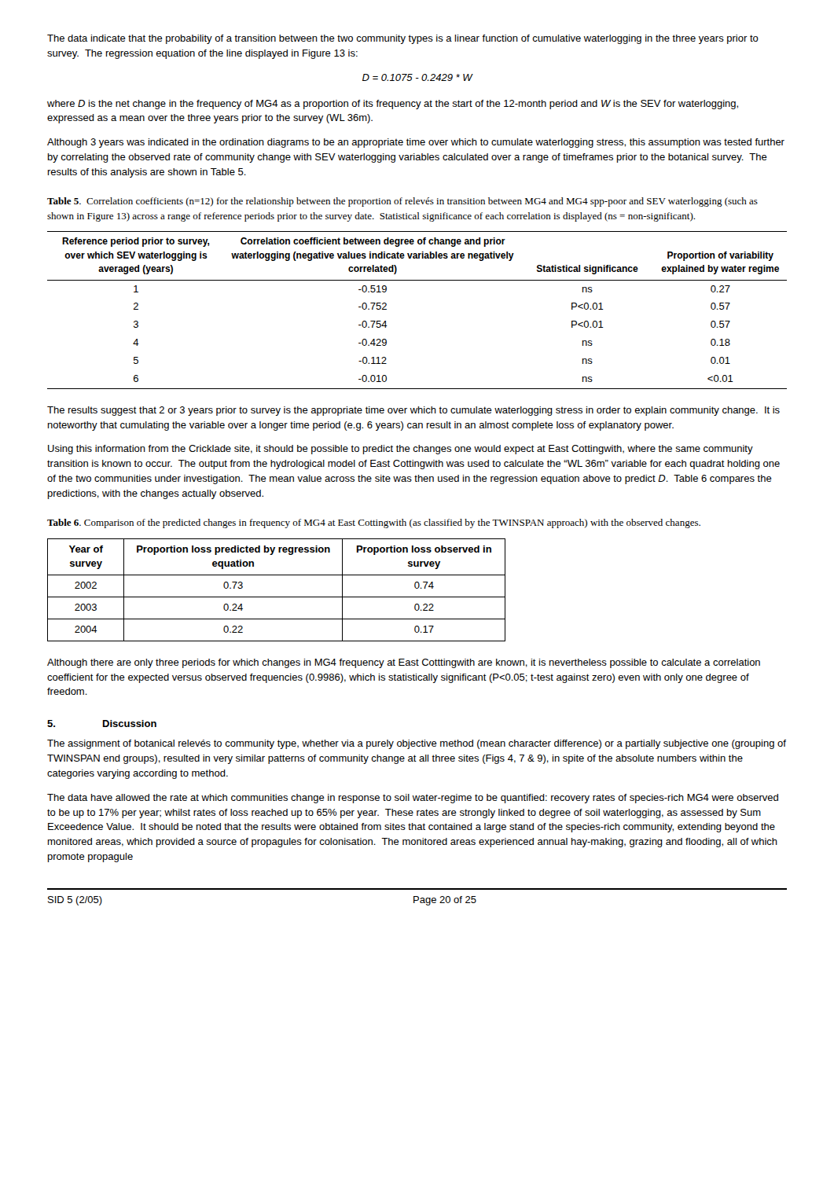The data indicate that the probability of a transition between the two community types is a linear function of cumulative waterlogging in the three years prior to survey. The regression equation of the line displayed in Figure 13 is:
D = 0.1075 - 0.2429 * W
where D is the net change in the frequency of MG4 as a proportion of its frequency at the start of the 12-month period and W is the SEV for waterlogging, expressed as a mean over the three years prior to the survey (WL 36m).
Although 3 years was indicated in the ordination diagrams to be an appropriate time over which to cumulate waterlogging stress, this assumption was tested further by correlating the observed rate of community change with SEV waterlogging variables calculated over a range of timeframes prior to the botanical survey. The results of this analysis are shown in Table 5.
Table 5. Correlation coefficients (n=12) for the relationship between the proportion of relevés in transition between MG4 and MG4 spp-poor and SEV waterlogging (such as shown in Figure 13) across a range of reference periods prior to the survey date. Statistical significance of each correlation is displayed (ns = non-significant).
| Reference period prior to survey, over which SEV waterlogging is averaged (years) | Correlation coefficient between degree of change and prior waterlogging (negative values indicate variables are negatively correlated) | Statistical significance | Proportion of variability explained by water regime |
| --- | --- | --- | --- |
| 1 | -0.519 | ns | 0.27 |
| 2 | -0.752 | P<0.01 | 0.57 |
| 3 | -0.754 | P<0.01 | 0.57 |
| 4 | -0.429 | ns | 0.18 |
| 5 | -0.112 | ns | 0.01 |
| 6 | -0.010 | ns | <0.01 |
The results suggest that 2 or 3 years prior to survey is the appropriate time over which to cumulate waterlogging stress in order to explain community change. It is noteworthy that cumulating the variable over a longer time period (e.g. 6 years) can result in an almost complete loss of explanatory power.
Using this information from the Cricklade site, it should be possible to predict the changes one would expect at East Cottingwith, where the same community transition is known to occur. The output from the hydrological model of East Cottingwith was used to calculate the “WL 36m” variable for each quadrat holding one of the two communities under investigation. The mean value across the site was then used in the regression equation above to predict D. Table 6 compares the predictions, with the changes actually observed.
Table 6. Comparison of the predicted changes in frequency of MG4 at East Cottingwith (as classified by the TWINSPAN approach) with the observed changes.
| Year of survey | Proportion loss predicted by regression equation | Proportion loss observed in survey |
| --- | --- | --- |
| 2002 | 0.73 | 0.74 |
| 2003 | 0.24 | 0.22 |
| 2004 | 0.22 | 0.17 |
Although there are only three periods for which changes in MG4 frequency at East Cotttingwith are known, it is nevertheless possible to calculate a correlation coefficient for the expected versus observed frequencies (0.9986), which is statistically significant (P<0.05; t-test against zero) even with only one degree of freedom.
5. Discussion
The assignment of botanical relevés to community type, whether via a purely objective method (mean character difference) or a partially subjective one (grouping of TWINSPAN end groups), resulted in very similar patterns of community change at all three sites (Figs 4, 7 & 9), in spite of the absolute numbers within the categories varying according to method.
The data have allowed the rate at which communities change in response to soil water-regime to be quantified: recovery rates of species-rich MG4 were observed to be up to 17% per year; whilst rates of loss reached up to 65% per year. These rates are strongly linked to degree of soil waterlogging, as assessed by Sum Exceedence Value. It should be noted that the results were obtained from sites that contained a large stand of the species-rich community, extending beyond the monitored areas, which provided a source of propagules for colonisation. The monitored areas experienced annual hay-making, grazing and flooding, all of which promote propagule
SID 5 (2/05)
Page 20 of 25